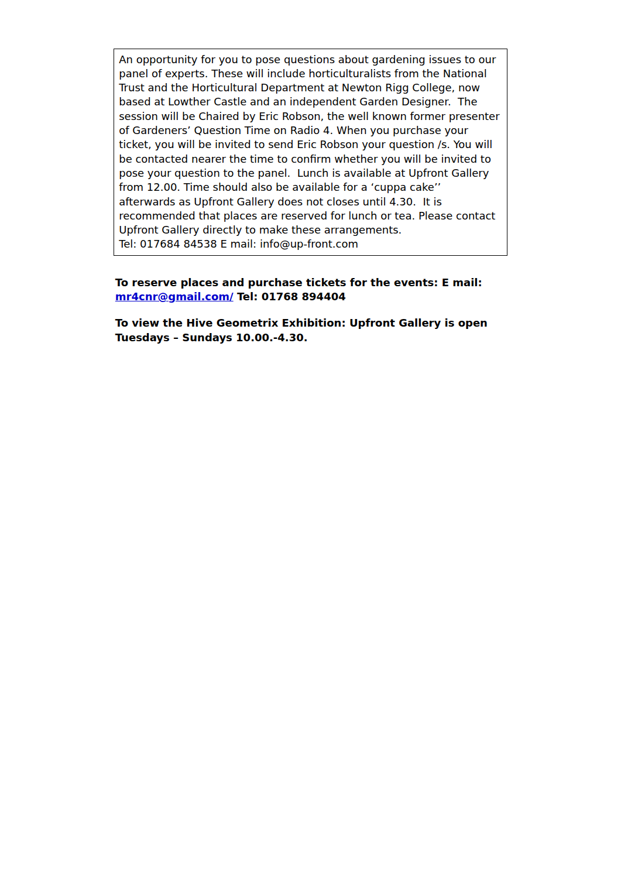An opportunity for you to pose questions about gardening issues to our panel of experts. These will include horticulturalists from the National Trust and the Horticultural Department at Newton Rigg College, now based at Lowther Castle and an independent Garden Designer. The session will be Chaired by Eric Robson, the well known former presenter of Gardeners’ Question Time on Radio 4. When you purchase your ticket, you will be invited to send Eric Robson your question /s. You will be contacted nearer the time to confirm whether you will be invited to pose your question to the panel. Lunch is available at Upfront Gallery from 12.00. Time should also be available for a ‘cuppa cake’’ afterwards as Upfront Gallery does not closes until 4.30. It is recommended that places are reserved for lunch or tea. Please contact Upfront Gallery directly to make these arrangements.
Tel: 017684 84538 E mail: info@up-front.com
To reserve places and purchase tickets for the events: E mail: mr4cnr@gmail.com/ Tel: 01768 894404
To view the Hive Geometrix Exhibition: Upfront Gallery is open Tuesdays – Sundays 10.00.-4.30.